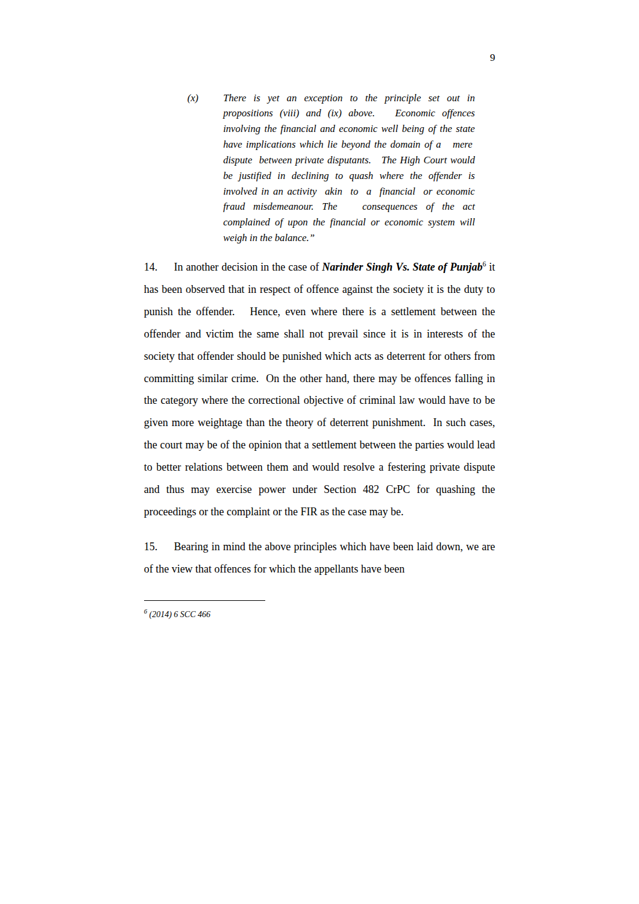9
(x)
There is yet an exception to the principle set out in propositions (viii) and (ix) above. Economic offences involving the financial and economic well being of the state have implications which lie beyond the domain of a mere dispute between private disputants. The High Court would be justified in declining to quash where the offender is involved in an activity akin to a financial or economic fraud misdemeanour. The consequences of the act complained of upon the financial or economic system will weigh in the balance.”
14. In another decision in the case of Narinder Singh Vs. State of Punjab6 it has been observed that in respect of offence against the society it is the duty to punish the offender. Hence, even where there is a settlement between the offender and victim the same shall not prevail since it is in interests of the society that offender should be punished which acts as deterrent for others from committing similar crime. On the other hand, there may be offences falling in the category where the correctional objective of criminal law would have to be given more weightage than the theory of deterrent punishment. In such cases, the court may be of the opinion that a settlement between the parties would lead to better relations between them and would resolve a festering private dispute and thus may exercise power under Section 482 CrPC for quashing the proceedings or the complaint or the FIR as the case may be.
15. Bearing in mind the above principles which have been laid down, we are of the view that offences for which the appellants have been
6 (2014) 6 SCC 466